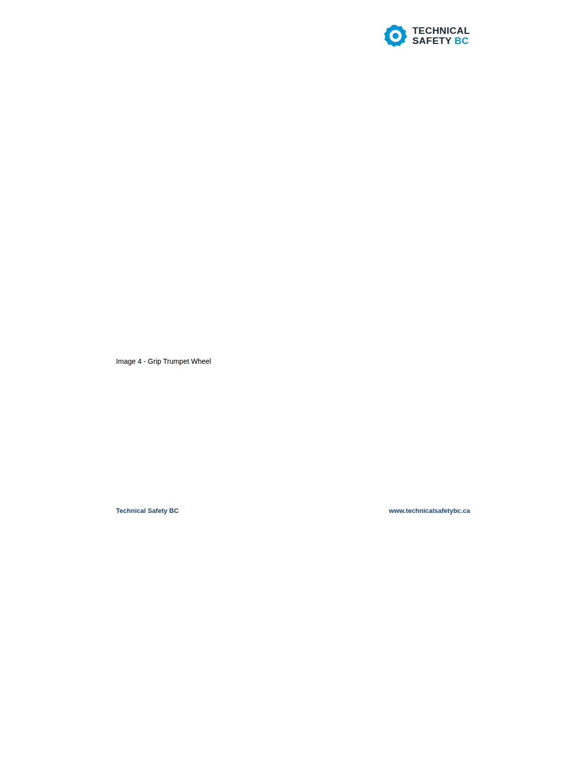TECHNICAL SAFETY BC
Image 4 - Grip Trumpet Wheel
Technical Safety BC www.technicalsafetybc.ca